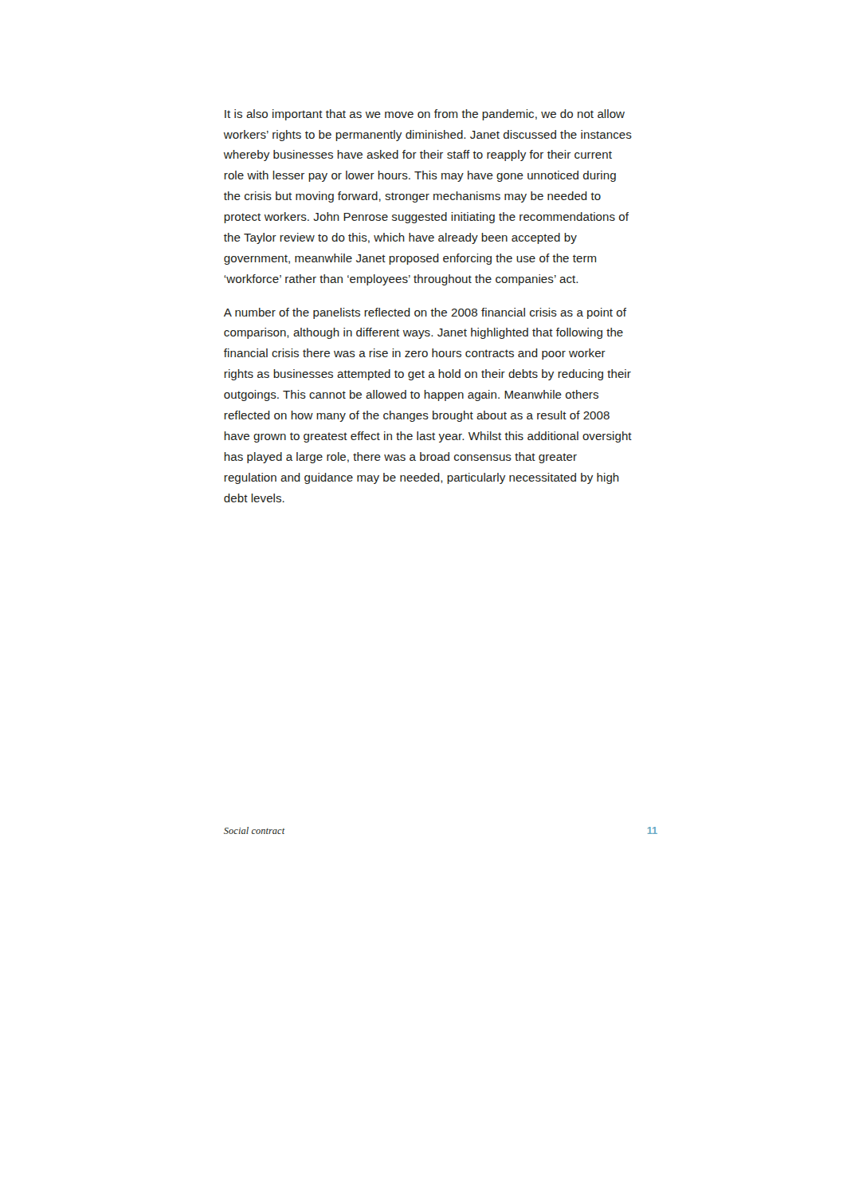It is also important that as we move on from the pandemic, we do not allow workers’ rights to be permanently diminished. Janet discussed the instances whereby businesses have asked for their staff to reapply for their current role with lesser pay or lower hours. This may have gone unnoticed during the crisis but moving forward, stronger mechanisms may be needed to protect workers. John Penrose suggested initiating the recommendations of the Taylor review to do this, which have already been accepted by government, meanwhile Janet proposed enforcing the use of the term ‘workforce’ rather than ‘employees’ throughout the companies’ act.
A number of the panelists reflected on the 2008 financial crisis as a point of comparison, although in different ways. Janet highlighted that following the financial crisis there was a rise in zero hours contracts and poor worker rights as businesses attempted to get a hold on their debts by reducing their outgoings. This cannot be allowed to happen again. Meanwhile others reflected on how many of the changes brought about as a result of 2008 have grown to greatest effect in the last year. Whilst this additional oversight has played a large role, there was a broad consensus that greater regulation and guidance may be needed, particularly necessitated by high debt levels.
Social contract 11